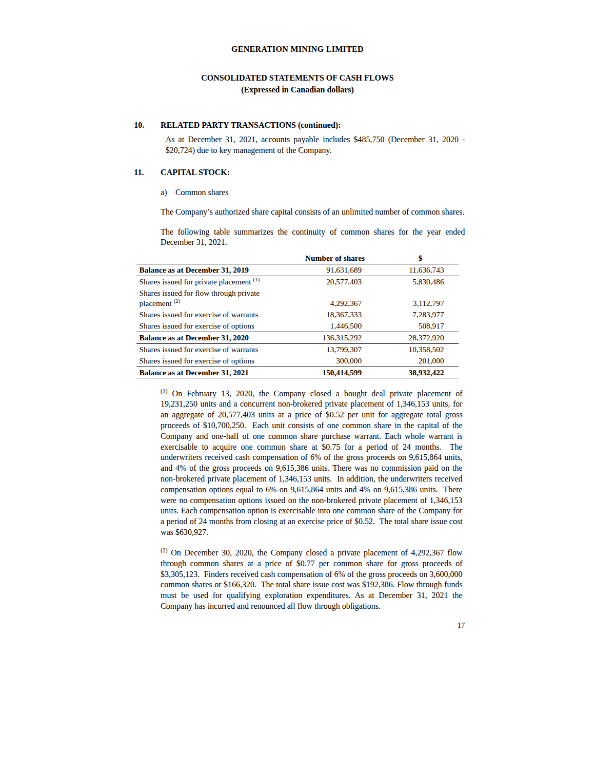GENERATION MINING LIMITED
CONSOLIDATED STATEMENTS OF CASH FLOWS
(Expressed in Canadian dollars)
10.
RELATED PARTY TRANSACTIONS (continued):
As at December 31, 2021, accounts payable includes $485,750 (December 31, 2020 - $20,724) due to key management of the Company.
11.
CAPITAL STOCK:
a) Common shares
The Company’s authorized share capital consists of an unlimited number of common shares.
The following table summarizes the continuity of common shares for the year ended December 31, 2021.
| | Number of shares | $ |
| --- | --- | --- |
| Balance as at December 31, 2019 | 91,631,689 | 11,636,743 |
| Shares issued for private placement (1) | 20,577,403 | 5,830,486 |
| Shares issued for flow through private placement (2) | 4,292,367 | 3,112,797 |
| Shares issued for exercise of warrants | 18,367,333 | 7,283,977 |
| Shares issued for exercise of options | 1,446,500 | 508,917 |
| Balance as at December 31, 2020 | 136,315,292 | 28,372,920 |
| Shares issued for exercise of warrants | 13,799,307 | 10,358,502 |
| Shares issued for exercise of options | 300,000 | 201,000 |
| Balance as at December 31, 2021 | 150,414,599 | 38,932,422 |
(1) On February 13, 2020, the Company closed a bought deal private placement of 19,231,250 units and a concurrent non-brokered private placement of 1,346,153 units, for an aggregate of 20,577,403 units at a price of $0.52 per unit for aggregate total gross proceeds of $10,700,250. Each unit consists of one common share in the capital of the Company and one-half of one common share purchase warrant. Each whole warrant is exercisable to acquire one common share at $0.75 for a period of 24 months. The underwriters received cash compensation of 6% of the gross proceeds on 9,615,864 units, and 4% of the gross proceeds on 9,615,386 units. There was no commission paid on the non-brokered private placement of 1,346,153 units. In addition, the underwriters received compensation options equal to 6% on 9,615,864 units and 4% on 9,615,386 units. There were no compensation options issued on the non-brokered private placement of 1,346,153 units. Each compensation option is exercisable into one common share of the Company for a period of 24 months from closing at an exercise price of $0.52. The total share issue cost was $630,927.
(2) On December 30, 2020, the Company closed a private placement of 4,292,367 flow through common shares at a price of $0.77 per common share for gross proceeds of $3,305,123. Finders received cash compensation of 6% of the gross proceeds on 3,600,000 common shares or $166,320. The total share issue cost was $192,386. Flow through funds must be used for qualifying exploration expenditures. As at December 31, 2021 the Company has incurred and renounced all flow through obligations.
17